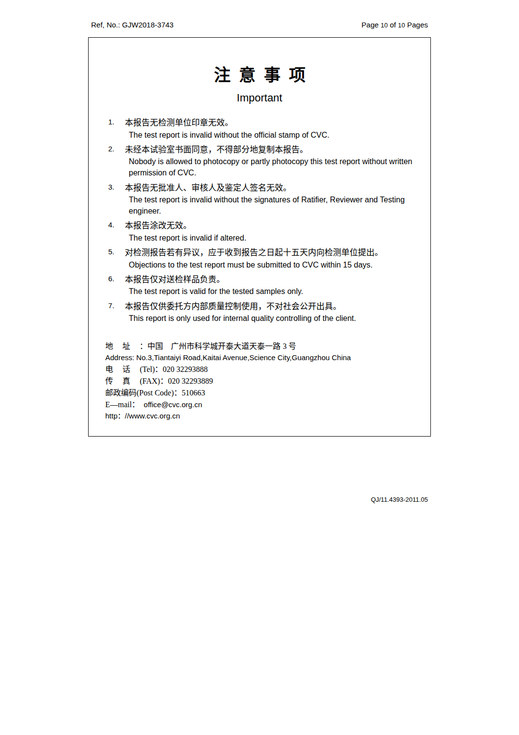Ref, No.: GJW2018-3743
Page 10 of 10 Pages
注意事项
Important
1.
本报告无检测单位印章无效。
The test report is invalid without the official stamp of CVC.
2.
未经本试验室书面同意，不得部分地复制本报告。
Nobody is allowed to photocopy or partly photocopy this test report without written permission of CVC.
3.
本报告无批准人、审核人及鉴定人签名无效。
The test report is invalid without the signatures of Ratifier, Reviewer and Testing engineer.
4.
本报告涂改无效。
The test report is invalid if altered.
5.
对检测报告若有异议，应于收到报告之日起十五天内向检测单位提出。
Objections to the test report must be submitted to CVC within 15 days.
6.
本报告仅对送检样品负责。
The test report is valid for the tested samples only.
7.
本报告仅供委托方内部质量控制使用，不对社会公开出具。
This report is only used for internal quality controlling of the client.
地址：中国　广州市科学城开泰大道天泰一路 3 号
Address: No.3,Tiantaiyi Road,Kaitai Avenue,Science City,Guangzhou China
电话(Tel)：020 32293888
传真(FAX)：020 32293889
邮政编码(Post Code)：510663
E—mail： office@cvc.org.cn
http：//www.cvc.org.cn
QJ/11.4393-2011.05